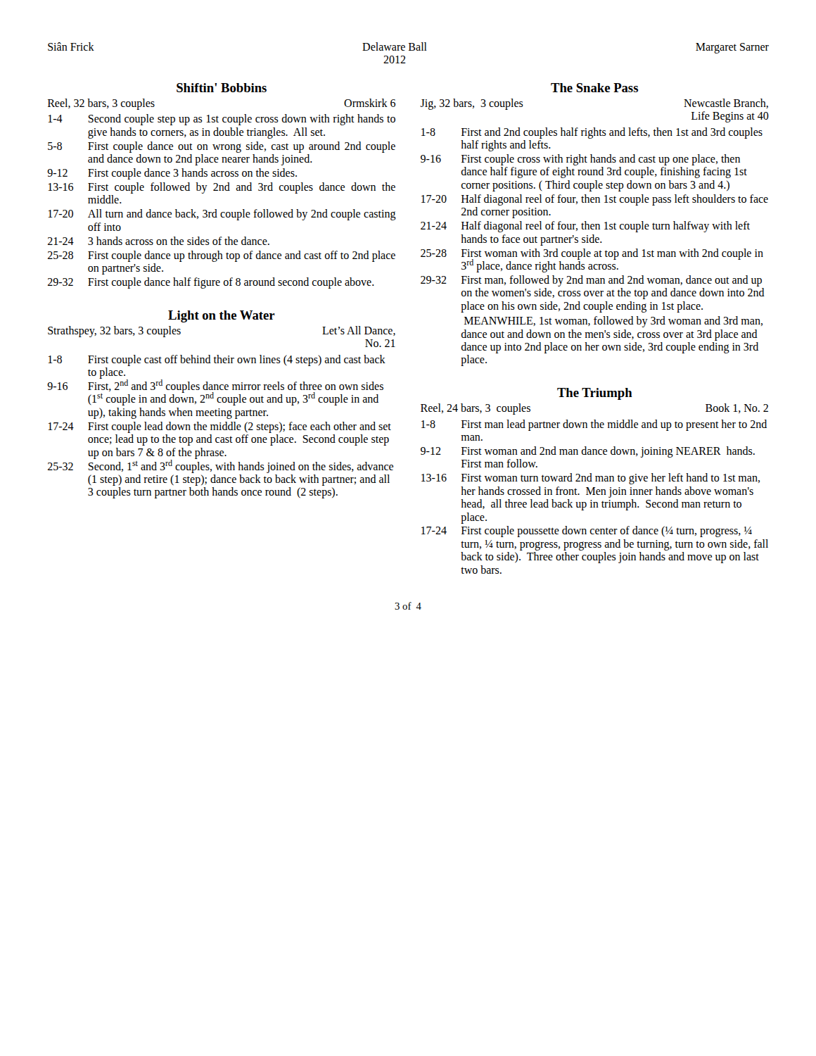Siân Frick
Delaware Ball
2012
Margaret Sarner
Shiftin' Bobbins
Reel, 32 bars, 3 couples Ormskirk 6
1-4
Second couple step up as 1st couple cross down with right hands to give hands to corners, as in double triangles. All set.
5-8
First couple dance out on wrong side, cast up around 2nd couple and dance down to 2nd place nearer hands joined.
9-12
First couple dance 3 hands across on the sides.
13-16
First couple followed by 2nd and 3rd couples dance down the middle.
17-20
All turn and dance back, 3rd couple followed by 2nd couple casting off into
21-24
3 hands across on the sides of the dance.
25-28
First couple dance up through top of dance and cast off to 2nd place on partner's side.
29-32
First couple dance half figure of 8 around second couple above.
Light on the Water
Strathspey, 32 bars, 3 couples Let’s All Dance,
No. 21
1-8
First couple cast off behind their own lines (4 steps) and cast back to place.
9-16
First, 2nd and 3rd couples dance mirror reels of three on own sides (1st couple in and down, 2nd couple out and up, 3rd couple in and up), taking hands when meeting partner.
17-24
First couple lead down the middle (2 steps); face each other and set once; lead up to the top and cast off one place. Second couple step up on bars 7 & 8 of the phrase.
25-32
Second, 1st and 3rd couples, with hands joined on the sides, advance (1 step) and retire (1 step); dance back to back with partner; and all 3 couples turn partner both hands once round (2 steps).
The Snake Pass
Jig, 32 bars, 3 couples Newcastle Branch,
Life Begins at 40
1-8
First and 2nd couples half rights and lefts, then 1st and 3rd couples half rights and lefts.
9-16
First couple cross with right hands and cast up one place, then dance half figure of eight round 3rd couple, finishing facing 1st corner positions. ( Third couple step down on bars 3 and 4.)
17-20
Half diagonal reel of four, then 1st couple pass left shoulders to face 2nd corner position.
21-24
Half diagonal reel of four, then 1st couple turn halfway with left hands to face out partner's side.
25-28
First woman with 3rd couple at top and 1st man with 2nd couple in 3rd place, dance right hands across.
29-32
First man, followed by 2nd man and 2nd woman, dance out and up on the women's side, cross over at the top and dance down into 2nd place on his own side, 2nd couple ending in 1st place. MEANWHILE, 1st woman, followed by 3rd woman and 3rd man, dance out and down on the men's side, cross over at 3rd place and dance up into 2nd place on her own side, 3rd couple ending in 3rd place.
The Triumph
Reel, 24 bars, 3 couples Book 1, No. 2
1-8
First man lead partner down the middle and up to present her to 2nd man.
9-12
First woman and 2nd man dance down, joining NEARER hands. First man follow.
13-16
First woman turn toward 2nd man to give her left hand to 1st man, her hands crossed in front. Men join inner hands above woman's head, all three lead back up in triumph. Second man return to place.
17-24
First couple poussette down center of dance (¼ turn, progress, ¼ turn, ¼ turn, progress, progress and be turning, turn to own side, fall back to side). Three other couples join hands and move up on last two bars.
3 of 4